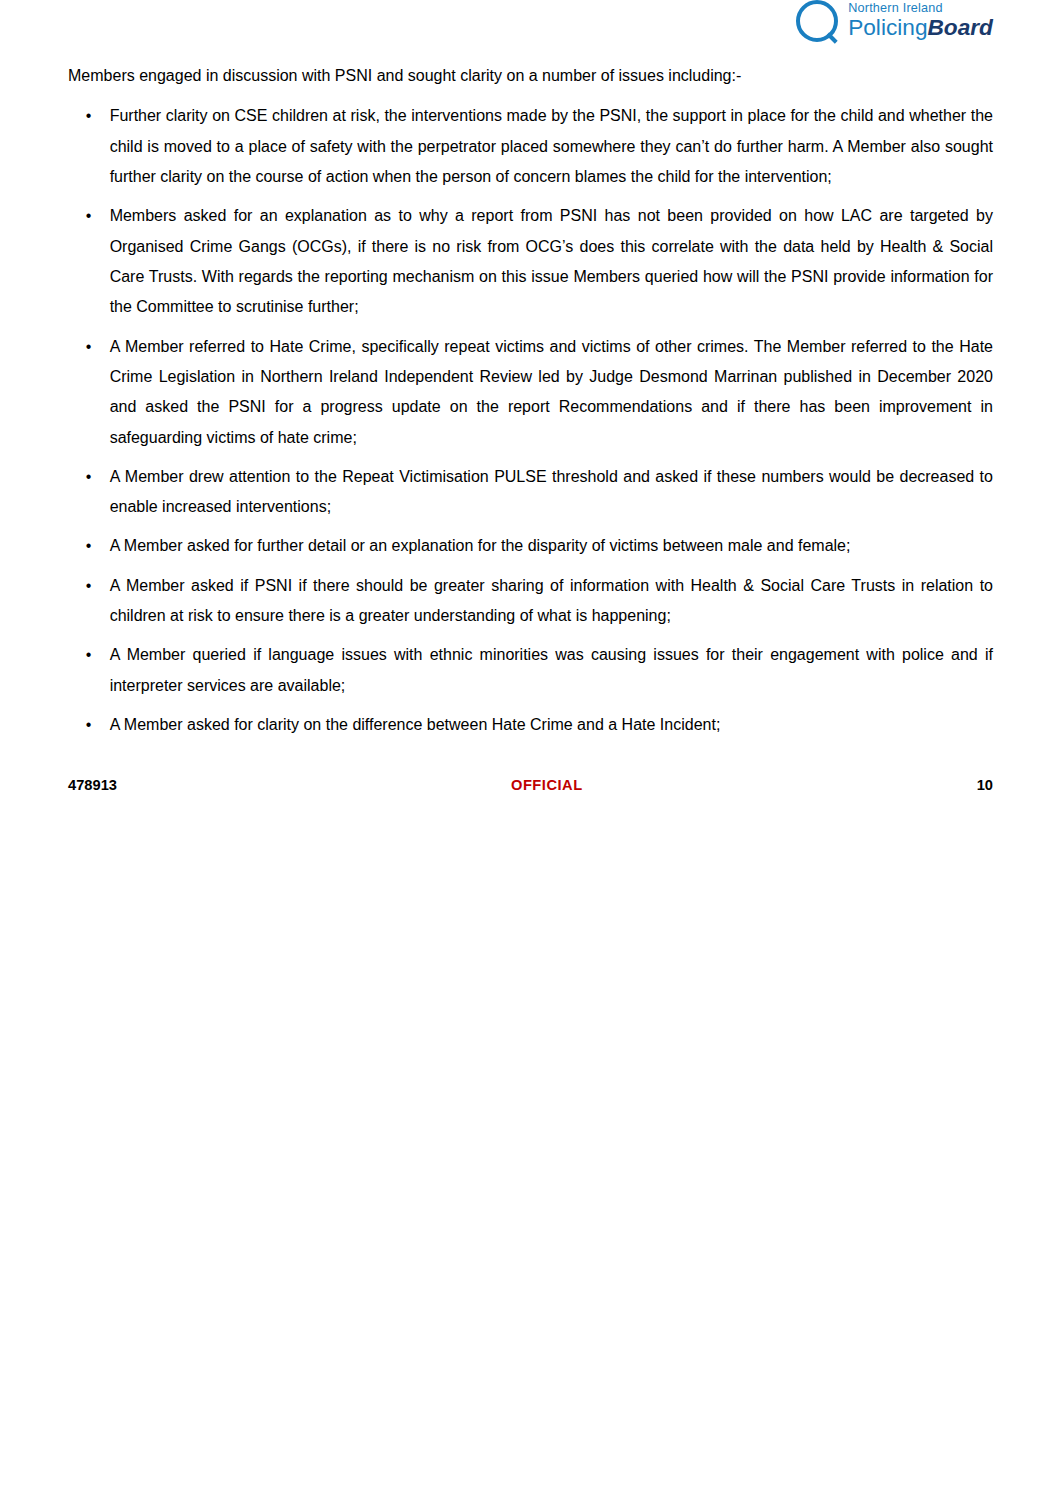Northern Ireland Policing Board
Members engaged in discussion with PSNI and sought clarity on a number of issues including:-
Further clarity on CSE children at risk, the interventions made by the PSNI, the support in place for the child and whether the child is moved to a place of safety with the perpetrator placed somewhere they can’t do further harm. A Member also sought further clarity on the course of action when the person of concern blames the child for the intervention;
Members asked for an explanation as to why a report from PSNI has not been provided on how LAC are targeted by Organised Crime Gangs (OCGs), if there is no risk from OCG’s does this correlate with the data held by Health & Social Care Trusts. With regards the reporting mechanism on this issue Members queried how will the PSNI provide information for the Committee to scrutinise further;
A Member referred to Hate Crime, specifically repeat victims and victims of other crimes. The Member referred to the Hate Crime Legislation in Northern Ireland Independent Review led by Judge Desmond Marrinan published in December 2020 and asked the PSNI for a progress update on the report Recommendations and if there has been improvement in safeguarding victims of hate crime;
A Member drew attention to the Repeat Victimisation PULSE threshold and asked if these numbers would be decreased to enable increased interventions;
A Member asked for further detail or an explanation for the disparity of victims between male and female;
A Member asked if PSNI if there should be greater sharing of information with Health & Social Care Trusts in relation to children at risk to ensure there is a greater understanding of what is happening;
A Member queried if language issues with ethnic minorities was causing issues for their engagement with police and if interpreter services are available;
A Member asked for clarity on the difference between Hate Crime and a Hate Incident;
478913 OFFICIAL 10